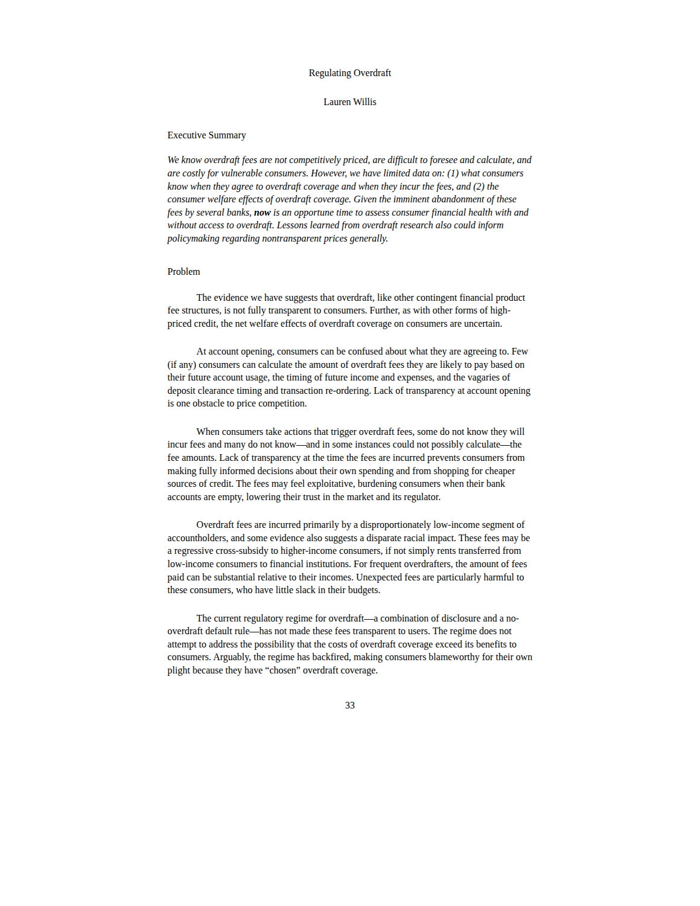Regulating Overdraft
Lauren Willis
Executive Summary
We know overdraft fees are not competitively priced, are difficult to foresee and calculate, and are costly for vulnerable consumers. However, we have limited data on: (1) what consumers know when they agree to overdraft coverage and when they incur the fees, and (2) the consumer welfare effects of overdraft coverage. Given the imminent abandonment of these fees by several banks, now is an opportune time to assess consumer financial health with and without access to overdraft. Lessons learned from overdraft research also could inform policymaking regarding nontransparent prices generally.
Problem
The evidence we have suggests that overdraft, like other contingent financial product fee structures, is not fully transparent to consumers. Further, as with other forms of high-priced credit, the net welfare effects of overdraft coverage on consumers are uncertain.
At account opening, consumers can be confused about what they are agreeing to. Few (if any) consumers can calculate the amount of overdraft fees they are likely to pay based on their future account usage, the timing of future income and expenses, and the vagaries of deposit clearance timing and transaction re-ordering. Lack of transparency at account opening is one obstacle to price competition.
When consumers take actions that trigger overdraft fees, some do not know they will incur fees and many do not know—and in some instances could not possibly calculate—the fee amounts. Lack of transparency at the time the fees are incurred prevents consumers from making fully informed decisions about their own spending and from shopping for cheaper sources of credit. The fees may feel exploitative, burdening consumers when their bank accounts are empty, lowering their trust in the market and its regulator.
Overdraft fees are incurred primarily by a disproportionately low-income segment of accountholders, and some evidence also suggests a disparate racial impact. These fees may be a regressive cross-subsidy to higher-income consumers, if not simply rents transferred from low-income consumers to financial institutions. For frequent overdrafters, the amount of fees paid can be substantial relative to their incomes. Unexpected fees are particularly harmful to these consumers, who have little slack in their budgets.
The current regulatory regime for overdraft—a combination of disclosure and a no-overdraft default rule—has not made these fees transparent to users. The regime does not attempt to address the possibility that the costs of overdraft coverage exceed its benefits to consumers. Arguably, the regime has backfired, making consumers blameworthy for their own plight because they have “chosen” overdraft coverage.
33